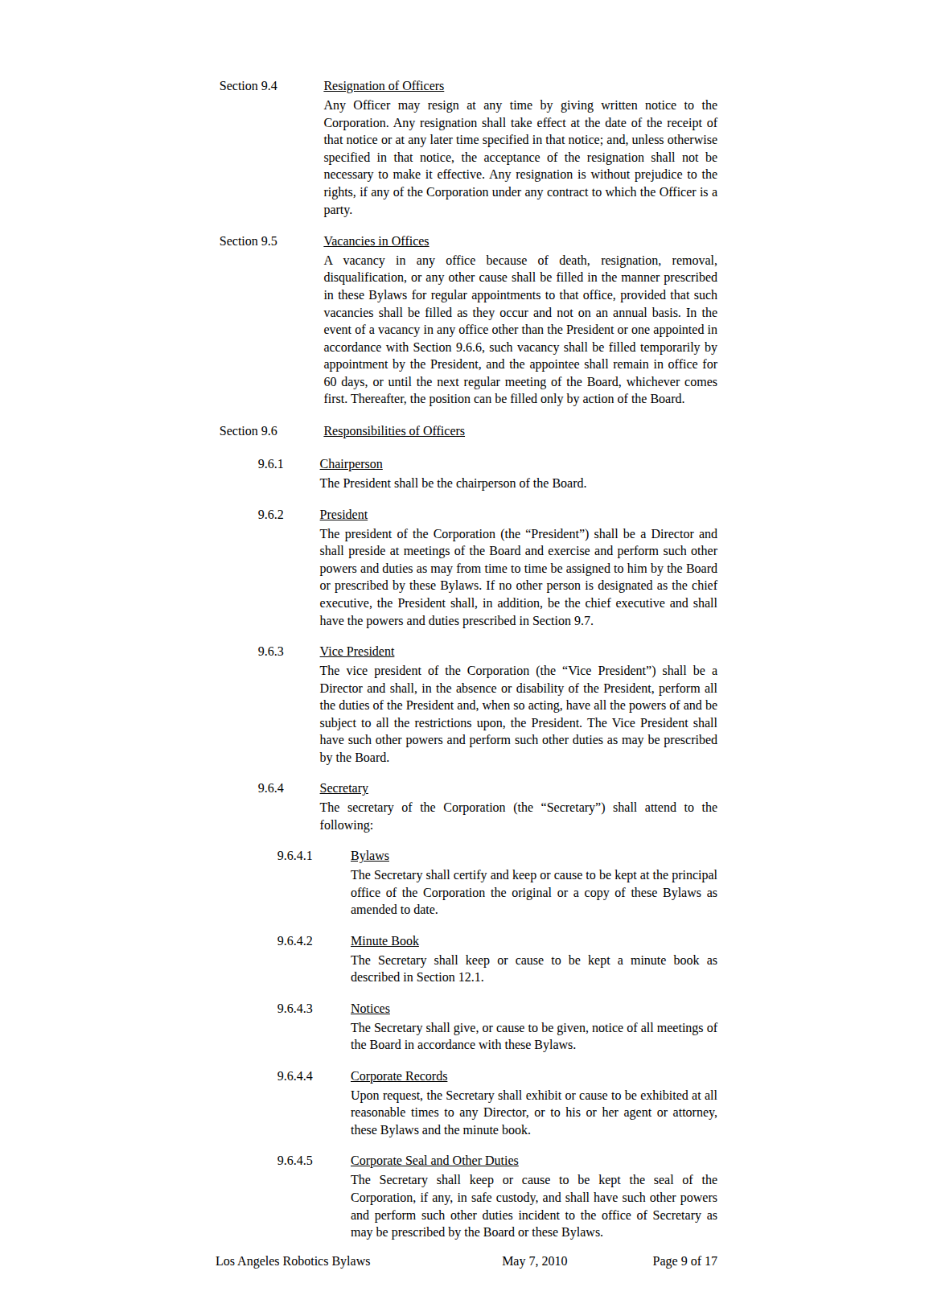Section 9.4
Resignation of Officers
Any Officer may resign at any time by giving written notice to the Corporation. Any resignation shall take effect at the date of the receipt of that notice or at any later time specified in that notice; and, unless otherwise specified in that notice, the acceptance of the resignation shall not be necessary to make it effective. Any resignation is without prejudice to the rights, if any of the Corporation under any contract to which the Officer is a party.
Section 9.5
Vacancies in Offices
A vacancy in any office because of death, resignation, removal, disqualification, or any other cause shall be filled in the manner prescribed in these Bylaws for regular appointments to that office, provided that such vacancies shall be filled as they occur and not on an annual basis. In the event of a vacancy in any office other than the President or one appointed in accordance with Section 9.6.6, such vacancy shall be filled temporarily by appointment by the President, and the appointee shall remain in office for 60 days, or until the next regular meeting of the Board, whichever comes first. Thereafter, the position can be filled only by action of the Board.
Section 9.6
Responsibilities of Officers
9.6.1
Chairperson
The President shall be the chairperson of the Board.
9.6.2
President
The president of the Corporation (the “President”) shall be a Director and shall preside at meetings of the Board and exercise and perform such other powers and duties as may from time to time be assigned to him by the Board or prescribed by these Bylaws. If no other person is designated as the chief executive, the President shall, in addition, be the chief executive and shall have the powers and duties prescribed in Section 9.7.
9.6.3
Vice President
The vice president of the Corporation (the “Vice President”) shall be a Director and shall, in the absence or disability of the President, perform all the duties of the President and, when so acting, have all the powers of and be subject to all the restrictions upon, the President. The Vice President shall have such other powers and perform such other duties as may be prescribed by the Board.
9.6.4
Secretary
The secretary of the Corporation (the “Secretary”) shall attend to the following:
9.6.4.1
Bylaws
The Secretary shall certify and keep or cause to be kept at the principal office of the Corporation the original or a copy of these Bylaws as amended to date.
9.6.4.2
Minute Book
The Secretary shall keep or cause to be kept a minute book as described in Section 12.1.
9.6.4.3
Notices
The Secretary shall give, or cause to be given, notice of all meetings of the Board in accordance with these Bylaws.
9.6.4.4
Corporate Records
Upon request, the Secretary shall exhibit or cause to be exhibited at all reasonable times to any Director, or to his or her agent or attorney, these Bylaws and the minute book.
9.6.4.5
Corporate Seal and Other Duties
The Secretary shall keep or cause to be kept the seal of the Corporation, if any, in safe custody, and shall have such other powers and perform such other duties incident to the office of Secretary as may be prescribed by the Board or these Bylaws.
Los Angeles Robotics Bylaws
May 7, 2010
Page 9 of 17